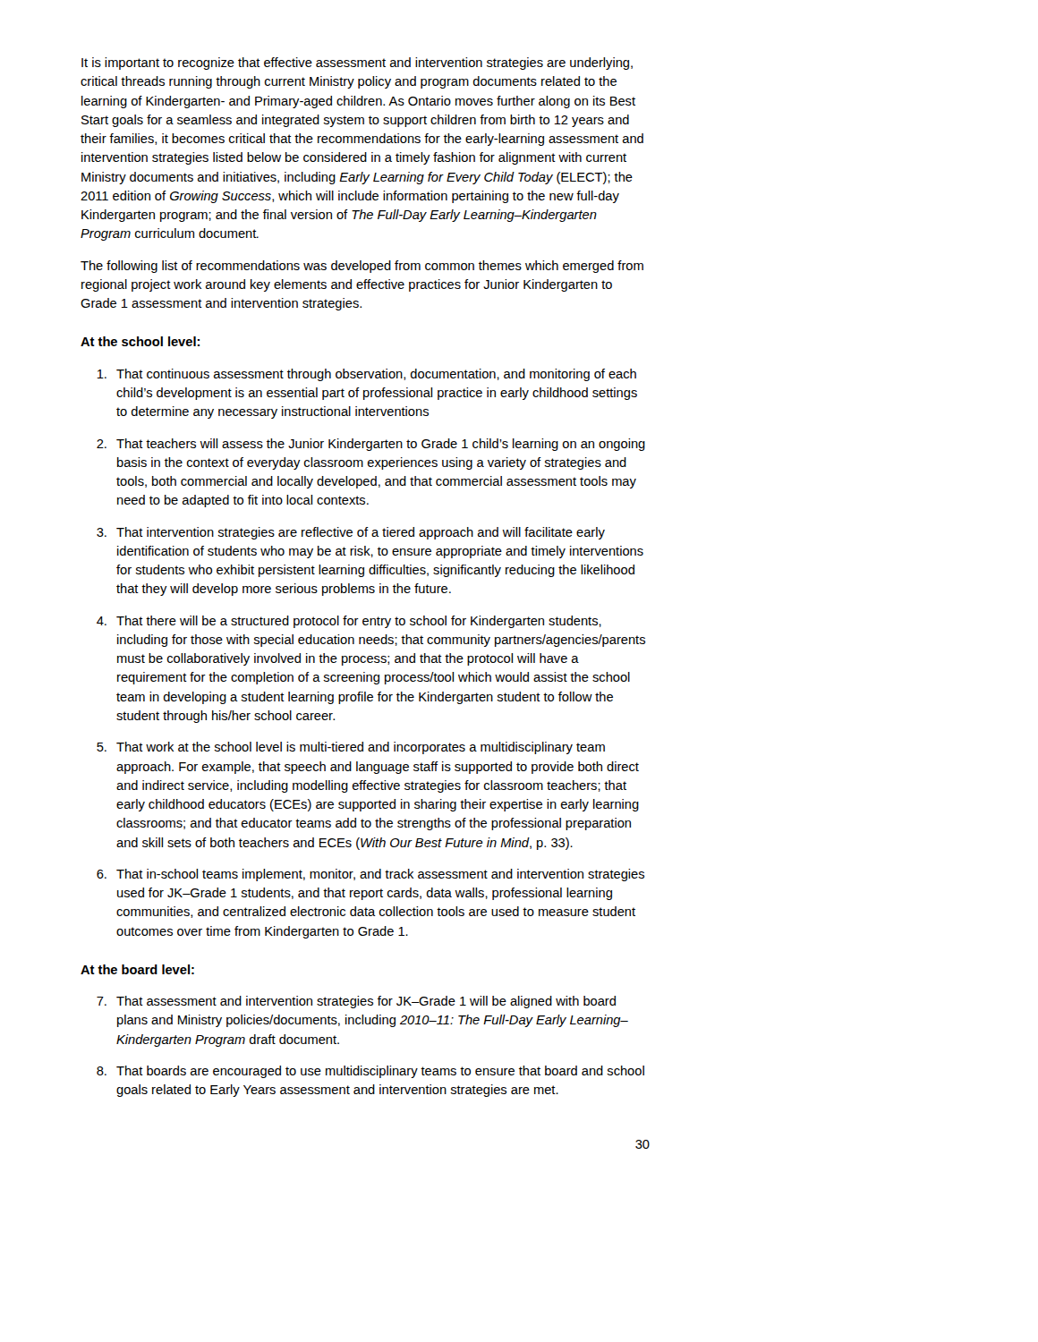It is important to recognize that effective assessment and intervention strategies are underlying, critical threads running through current Ministry policy and program documents related to the learning of Kindergarten- and Primary-aged children. As Ontario moves further along on its Best Start goals for a seamless and integrated system to support children from birth to 12 years and their families, it becomes critical that the recommendations for the early-learning assessment and intervention strategies listed below be considered in a timely fashion for alignment with current Ministry documents and initiatives, including Early Learning for Every Child Today (ELECT); the 2011 edition of Growing Success, which will include information pertaining to the new full-day Kindergarten program; and the final version of The Full-Day Early Learning–Kindergarten Program curriculum document.
The following list of recommendations was developed from common themes which emerged from regional project work around key elements and effective practices for Junior Kindergarten to Grade 1 assessment and intervention strategies.
At the school level:
That continuous assessment through observation, documentation, and monitoring of each child’s development is an essential part of professional practice in early childhood settings to determine any necessary instructional interventions
That teachers will assess the Junior Kindergarten to Grade 1 child’s learning on an ongoing basis in the context of everyday classroom experiences using a variety of strategies and tools, both commercial and locally developed, and that commercial assessment tools may need to be adapted to fit into local contexts.
That intervention strategies are reflective of a tiered approach and will facilitate early identification of students who may be at risk, to ensure appropriate and timely interventions for students who exhibit persistent learning difficulties, significantly reducing the likelihood that they will develop more serious problems in the future.
That there will be a structured protocol for entry to school for Kindergarten students, including for those with special education needs; that community partners/agencies/parents must be collaboratively involved in the process; and that the protocol will have a requirement for the completion of a screening process/tool which would assist the school team in developing a student learning profile for the Kindergarten student to follow the student through his/her school career.
That work at the school level is multi-tiered and incorporates a multidisciplinary team approach. For example, that speech and language staff is supported to provide both direct and indirect service, including modelling effective strategies for classroom teachers; that early childhood educators (ECEs) are supported in sharing their expertise in early learning classrooms; and that educator teams add to the strengths of the professional preparation and skill sets of both teachers and ECEs (With Our Best Future in Mind, p. 33).
That in-school teams implement, monitor, and track assessment and intervention strategies used for JK–Grade 1 students, and that report cards, data walls, professional learning communities, and centralized electronic data collection tools are used to measure student outcomes over time from Kindergarten to Grade 1.
At the board level:
That assessment and intervention strategies for JK–Grade 1 will be aligned with board plans and Ministry policies/documents, including 2010–11: The Full-Day Early Learning–Kindergarten Program draft document.
That boards are encouraged to use multidisciplinary teams to ensure that board and school goals related to Early Years assessment and intervention strategies are met.
30